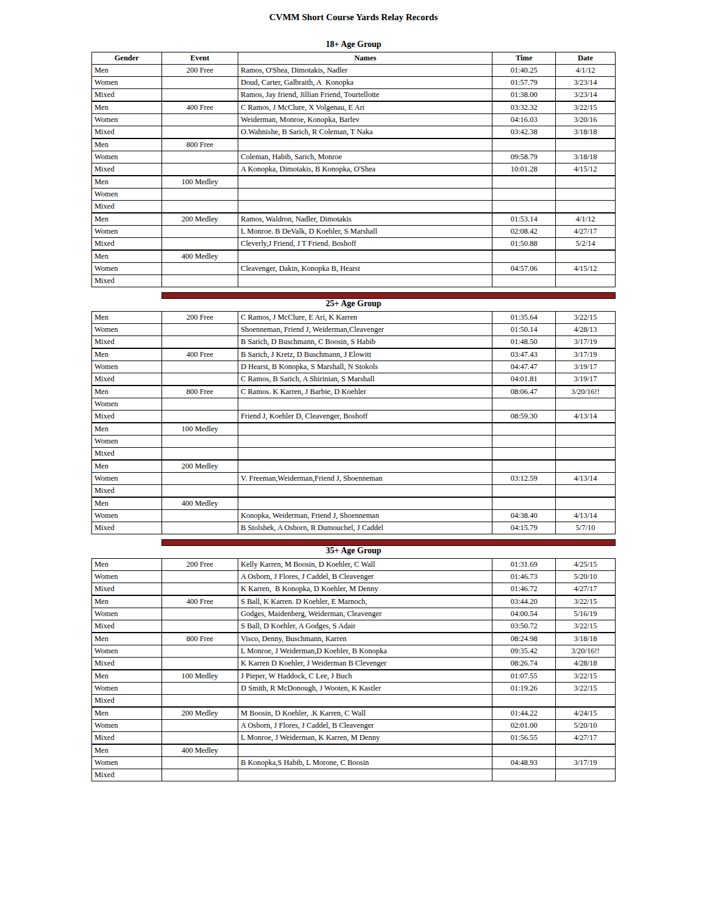CVMM Short Course Yards Relay Records
18+ Age Group
| Gender | Event | Names | Time | Date |
| --- | --- | --- | --- | --- |
| Men | 200 Free | Ramos, O'Shea, Dimotakis, Nadler | 01:40.25 | 4/1/12 |
| Women | | Doud, Carter, Galbraith, A Konopka | 01:57.79 | 3/23/14 |
| Mixed | | Ramos, Jay friend, Jillian Friend, Tourtellotte | 01:38.00 | 3/23/14 |
| Men | 400 Free | C Ramos, J McClure, X Volgenau, E Ari | 03:32.32 | 3/22/15 |
| Women | | Weiderman, Monroe, Konopka, Barlev | 04:16.03 | 3/20/16 |
| Mixed | | O.Wahnishe, B Sarich, R Coleman, T Naka | 03:42.38 | 3/18/18 |
| Men | 800 Free | | | |
| Women | | Coleman, Habib, Sarich, Monroe | 09:58.79 | 3/18/18 |
| Mixed | | A Konopka, Dimotakis, B Konopka, O'Shea | 10:01.28 | 4/15/12 |
| Men | 100 Medley | | | |
| Women | | | | |
| Mixed | | | | |
| Men | 200 Medley | Ramos, Waldron, Nadler, Dimotakis | 01:53.14 | 4/1/12 |
| Women | | L Monroe. B DeValk, D Koehler, S Marshall | 02:08.42 | 4/27/17 |
| Mixed | | Cleverly,J Friend, J T Friend. Boshoff | 01:50.88 | 5/2/14 |
| Men | 400 Medley | | | |
| Women | | Cleavenger, Dakin, Konopka B, Hearst | 04:57.06 | 4/15/12 |
| Mixed | | | | |
25+ Age Group
| Men | 200 Free | C Ramos, J McClure, E Ari, K Karren | 01:35.64 | 3/22/15 |
| Women | | Shoenneman, Friend J, Weiderman,Cleavenger | 01:50.14 | 4/28/13 |
| Mixed | | B Sarich, D Buschmann, C Boosin, S Habib | 01:48.50 | 3/17/19 |
| Men | 400 Free | B Sarich, J Kretz, D Buschmann, J Elowitt | 03:47.43 | 3/17/19 |
| Women | | D Hearst, B Konopka, S Marshall, N Stokols | 04:47.47 | 3/19/17 |
| Mixed | | C Ramos, B Sarich, A Shirinian, S Marshall | 04:01.81 | 3/19/17 |
| Men | 800 Free | C Ramos. K Karren, J Barbie, D Koehler | 08:06.47 | 3/20/16!! |
| Women | | | | |
| Mixed | | Friend J, Koehler D, Cleavenger, Boshoff | 08:59.30 | 4/13/14 |
| Men | 100 Medley | | | |
| Women | | | | |
| Mixed | | | | |
| Men | 200 Medley | | | |
| Women | | V. Freeman,Weiderman,Friend J, Shoenneman | 03:12.59 | 4/13/14 |
| Mixed | | | | |
| Men | 400 Medley | | | |
| Women | | Konopka, Weiderman, Friend J, Shoenneman | 04:38.40 | 4/13/14 |
| Mixed | | B Stolshek, A Osborn, R Dumouchel, J Caddel | 04:15.79 | 5/7/10 |
35+ Age Group
| Men | 200 Free | Kelly Karren, M Boosin, D Koehler, C Wall | 01:31.69 | 4/25/15 |
| Women | | A Osborn, J Flores, J Caddel, B Cleavenger | 01:46.73 | 5/20/10 |
| Mixed | | K Karren, B Konopka, D Koehler, M Denny | 01:46.72 | 4/27/17 |
| Men | 400 Free | S Ball, K Karren. D Koehler, E Marnoch, | 03:44.20 | 3/22/15 |
| Women | | Godges, Maidenberg, Weiderman, Cleavenger | 04:00.54 | 5/16/19 |
| Mixed | | S Ball, D Koehler, A Godges, S Adair | 03:50.72 | 3/22/15 |
| Men | 800 Free | Visco, Denny, Buschmann, Karren | 08:24.98 | 3/18/18 |
| Women | | L Monroe, J Weiderman,D Koehler, B Konopka | 09:35.42 | 3/20/16!! |
| Mixed | | K Karren D Koehler, J Weiderman B Clevenger | 08:26.74 | 4/28/18 |
| Men | 100 Medley | J Pieper, W Haddock, C Lee, J Buch | 01:07.55 | 3/22/15 |
| Women | | D Smith, R McDonough, J Wooten, K Kastler | 01:19.26 | 3/22/15 |
| Mixed | | | | |
| Men | 200 Medley | M Boosin, D Koehler, .K Karren, C Wall | 01:44.22 | 4/24/15 |
| Women | | A Osborn, J Flores, J Caddel, B Cleavenger | 02:01.00 | 5/20/10 |
| Mixed | | L Monroe, J Weiderman, K Karren, M Denny | 01:56.55 | 4/27/17 |
| Men | 400 Medley | | | |
| Women | | B Konopka,S Habib, L Morone, C Boosin | 04:48.93 | 3/17/19 |
| Mixed | | | | |